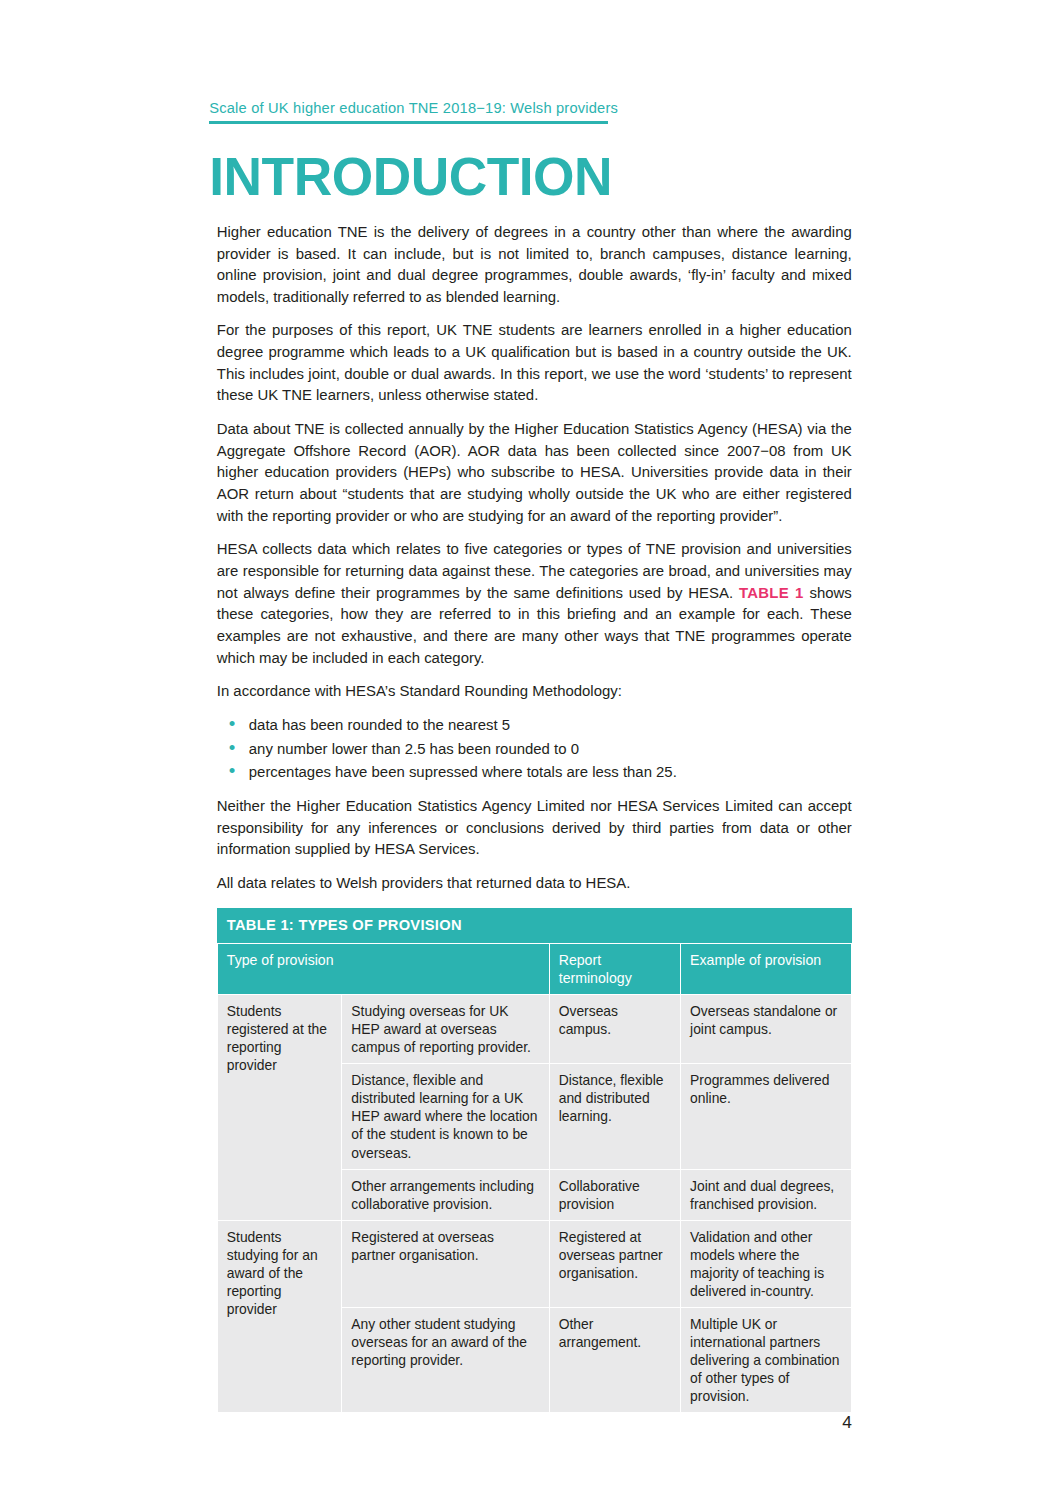Scale of UK higher education TNE 2018−19: Welsh providers
INTRODUCTION
Higher education TNE is the delivery of degrees in a country other than where the awarding provider is based. It can include, but is not limited to, branch campuses, distance learning, online provision, joint and dual degree programmes, double awards, ‘fly-in’ faculty and mixed models, traditionally referred to as blended learning.
For the purposes of this report, UK TNE students are learners enrolled in a higher education degree programme which leads to a UK qualification but is based in a country outside the UK. This includes joint, double or dual awards. In this report, we use the word ‘students’ to represent these UK TNE learners, unless otherwise stated.
Data about TNE is collected annually by the Higher Education Statistics Agency (HESA) via the Aggregate Offshore Record (AOR). AOR data has been collected since 2007−08 from UK higher education providers (HEPs) who subscribe to HESA. Universities provide data in their AOR return about “students that are studying wholly outside the UK who are either registered with the reporting provider or who are studying for an award of the reporting provider”.
HESA collects data which relates to five categories or types of TNE provision and universities are responsible for returning data against these. The categories are broad, and universities may not always define their programmes by the same definitions used by HESA. TABLE 1 shows these categories, how they are referred to in this briefing and an example for each. These examples are not exhaustive, and there are many other ways that TNE programmes operate which may be included in each category.
In accordance with HESA’s Standard Rounding Methodology:
data has been rounded to the nearest 5
any number lower than 2.5 has been rounded to 0
percentages have been supressed where totals are less than 25.
Neither the Higher Education Statistics Agency Limited nor HESA Services Limited can accept responsibility for any inferences or conclusions derived by third parties from data or other information supplied by HESA Services.
All data relates to Welsh providers that returned data to HESA.
TABLE 1: TYPES OF PROVISION
| Type of provision | Report terminology | Example of provision |
| --- | --- | --- |
| Students registered at the reporting provider | Studying overseas for UK HEP award at overseas campus of reporting provider. | Overseas campus. | Overseas standalone or joint campus. |
| Distance, flexible and distributed learning for a UK HEP award where the location of the student is known to be overseas. | Distance, flexible and distributed learning. | Programmes delivered online. |
| Other arrangements including collaborative provision. | Collaborative provision | Joint and dual degrees, franchised provision. |
| Students studying for an award of the reporting provider | Registered at overseas partner organisation. | Registered at overseas partner organisation. | Validation and other models where the majority of teaching is delivered in-country. |
| Any other student studying overseas for an award of the reporting provider. | Other arrangement. | Multiple UK or international partners delivering a combination of other types of provision. |
4